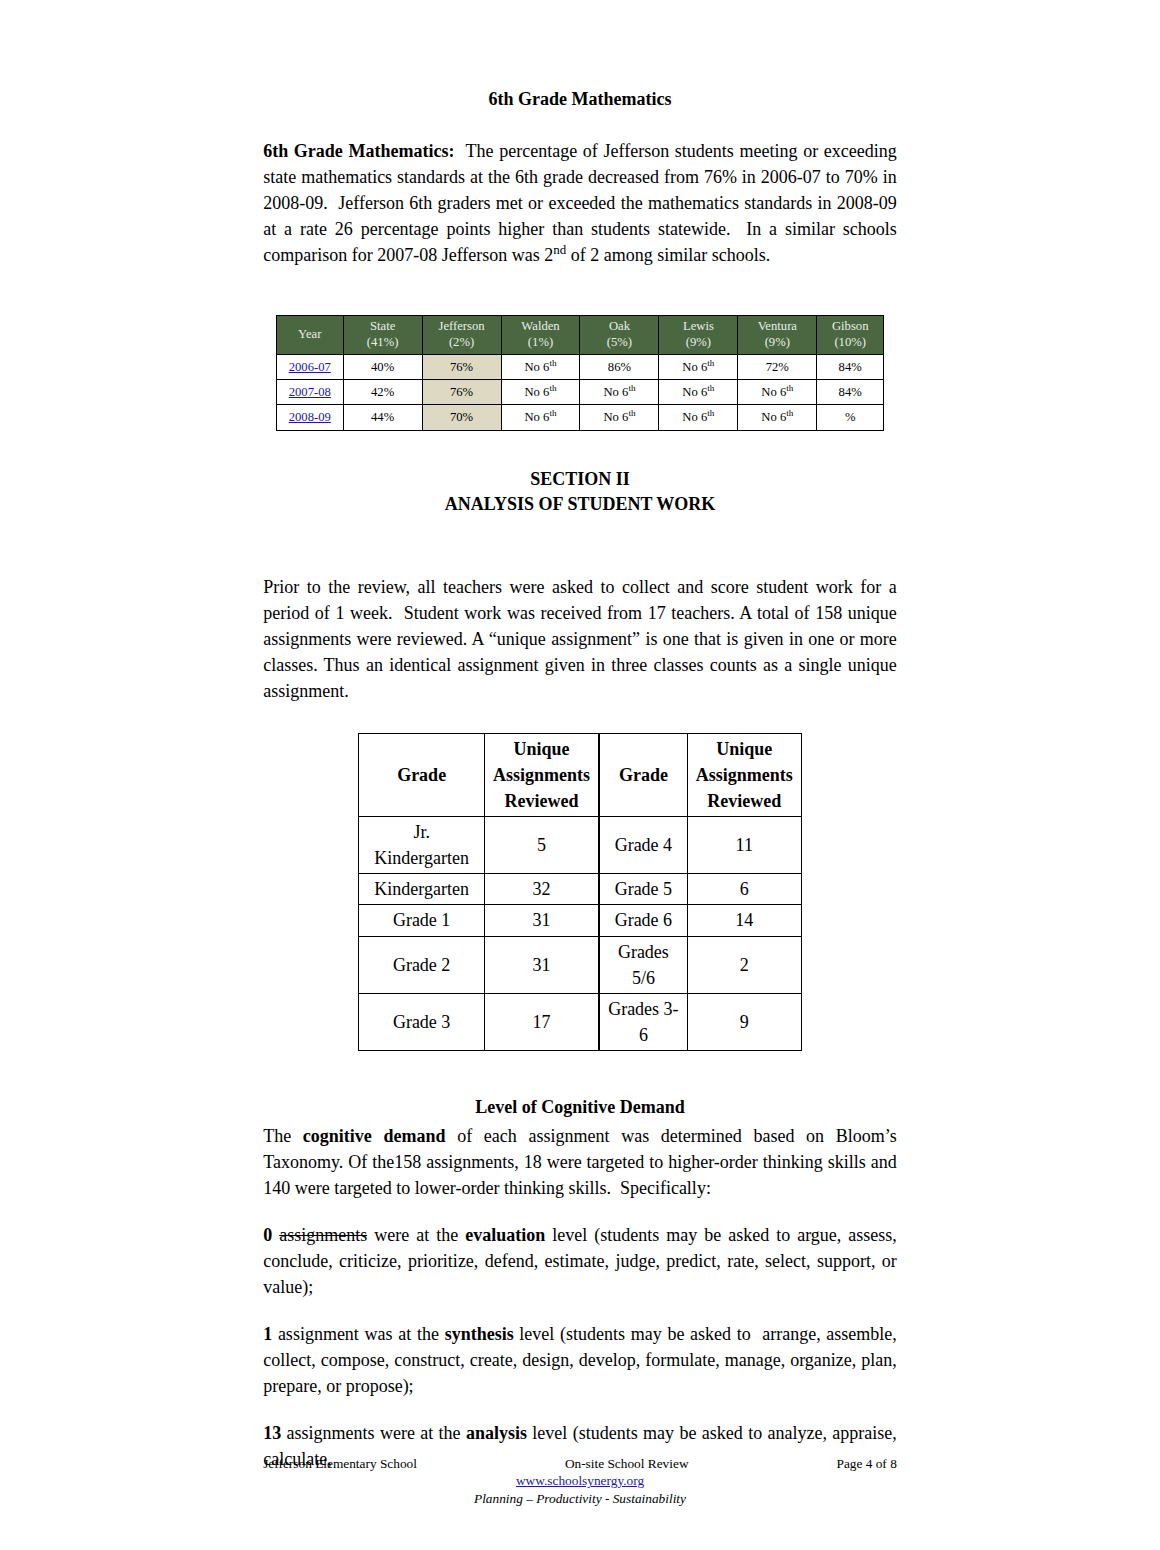6th Grade Mathematics
6th Grade Mathematics: The percentage of Jefferson students meeting or exceeding state mathematics standards at the 6th grade decreased from 76% in 2006-07 to 70% in 2008-09. Jefferson 6th graders met or exceeded the mathematics standards in 2008-09 at a rate 26 percentage points higher than students statewide. In a similar schools comparison for 2007-08 Jefferson was 2nd of 2 among similar schools.
| Year | State (41%) | Jefferson (2%) | Walden (1%) | Oak (5%) | Lewis (9%) | Ventura (9%) | Gibson (10%) |
| --- | --- | --- | --- | --- | --- | --- | --- |
| 2006-07 | 40% | 76% | No 6 th | 86% | No 6 th | 72% | 84% |
| 2007-08 | 42% | 76% | No 6 th | No 6 th | No 6 th | No 6 th | 84% |
| 2008-09 | 44% | 70% | No 6 th | No 6 th | No 6 th | No 6 th | % |
SECTION II
ANALYSIS OF STUDENT WORK
Prior to the review, all teachers were asked to collect and score student work for a period of 1 week. Student work was received from 17 teachers. A total of 158 unique assignments were reviewed. A “unique assignment” is one that is given in one or more classes. Thus an identical assignment given in three classes counts as a single unique assignment.
| Grade | Unique Assignments Reviewed | | Grade | Unique Assignments Reviewed |
| --- | --- | --- | --- | --- |
| Jr. Kindergarten | 5 | | Grade 4 | 11 |
| Kindergarten | 32 | | Grade 5 | 6 |
| Grade 1 | 31 | | Grade 6 | 14 |
| Grade 2 | 31 | | Grades 5/6 | 2 |
| Grade 3 | 17 | | Grades 3-6 | 9 |
Level of Cognitive Demand
The cognitive demand of each assignment was determined based on Bloom’s Taxonomy. Of the158 assignments, 18 were targeted to higher-order thinking skills and 140 were targeted to lower-order thinking skills. Specifically:
0 assignments were at the evaluation level (students may be asked to argue, assess, conclude, criticize, prioritize, defend, estimate, judge, predict, rate, select, support, or value);
1 assignment was at the synthesis level (students may be asked to arrange, assemble, collect, compose, construct, create, design, develop, formulate, manage, organize, plan, prepare, or propose);
13 assignments were at the analysis level (students may be asked to analyze, appraise, calculate,
Jefferson Elementary School On-site School Review Page 4 of 8
www.schoolsynergy.org
Planning – Productivity - Sustainability